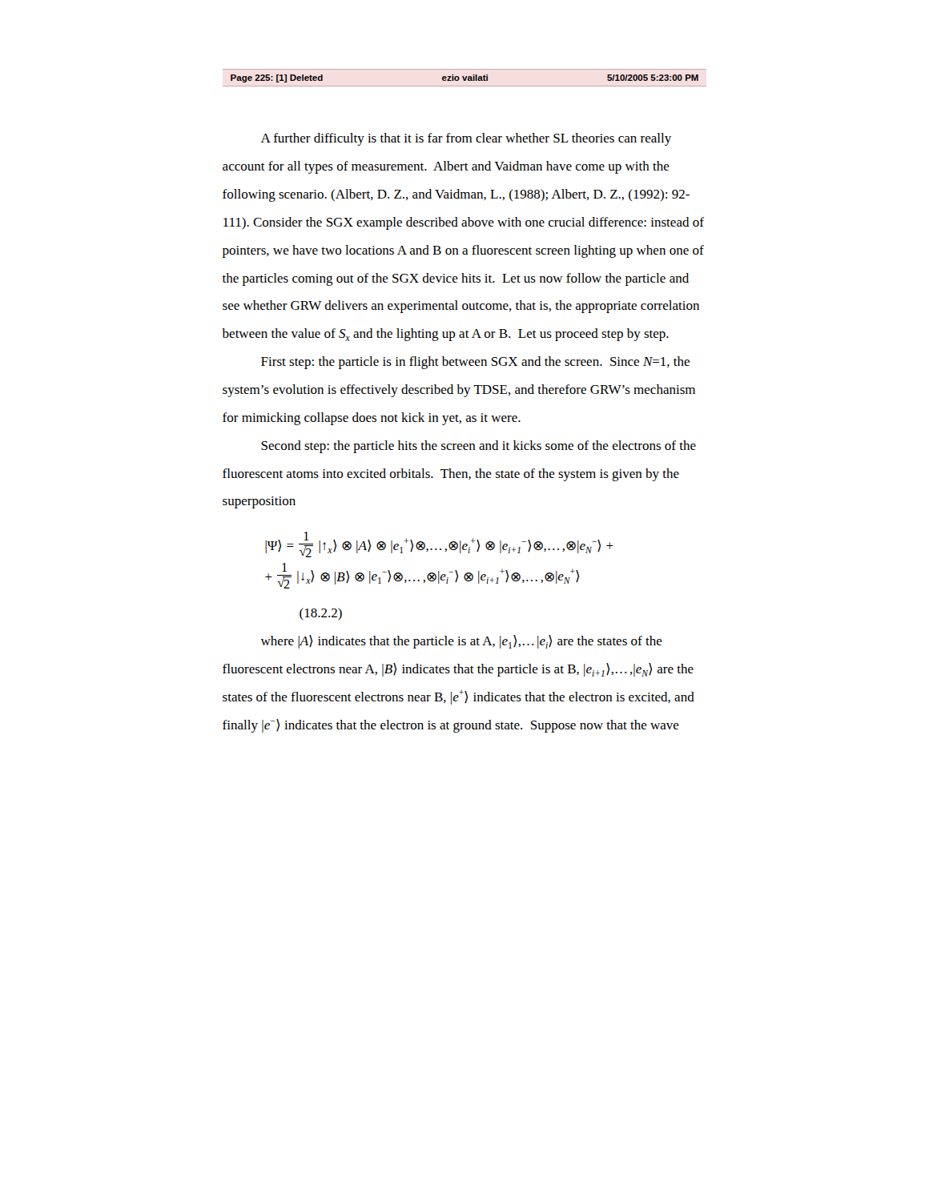Page 225: [1] Deleted ezio vailati 5/10/2005 5:23:00 PM
A further difficulty is that it is far from clear whether SL theories can really account for all types of measurement. Albert and Vaidman have come up with the following scenario. (Albert, D. Z., and Vaidman, L., (1988); Albert, D. Z., (1992): 92-111). Consider the SGX example described above with one crucial difference: instead of pointers, we have two locations A and B on a fluorescent screen lighting up when one of the particles coming out of the SGX device hits it. Let us now follow the particle and see whether GRW delivers an experimental outcome, that is, the appropriate correlation between the value of Sx and the lighting up at A or B. Let us proceed step by step.
First step: the particle is in flight between SGX and the screen. Since N=1, the system’s evolution is effectively described by TDSE, and therefore GRW’s mechanism for mimicking collapse does not kick in yet, as it were.
Second step: the particle hits the screen and it kicks some of the electrons of the fluorescent atoms into excited orbitals. Then, the state of the system is given by the superposition
|Ψ⟩ = 12 |↑x⟩ ⊗ |A⟩ ⊗ |e1+⟩⊗,…,⊗|ei+⟩ ⊗ |ei+1−⟩⊗,…,⊗|eN−⟩ + + 12 |↓x⟩ ⊗ |B⟩ ⊗ |e1−⟩⊗,…,⊗|ei−⟩ ⊗ |ei+1+⟩⊗,…,⊗|eN+⟩
(18.2.2)
where |A⟩ indicates that the particle is at A, |e1⟩,…|ei⟩ are the states of the fluorescent electrons near A, |B⟩ indicates that the particle is at B, |ei+1⟩,…,|eN⟩ are the states of the fluorescent electrons near B, |e+⟩ indicates that the electron is excited, and finally |e−⟩ indicates that the electron is at ground state. Suppose now that the wave